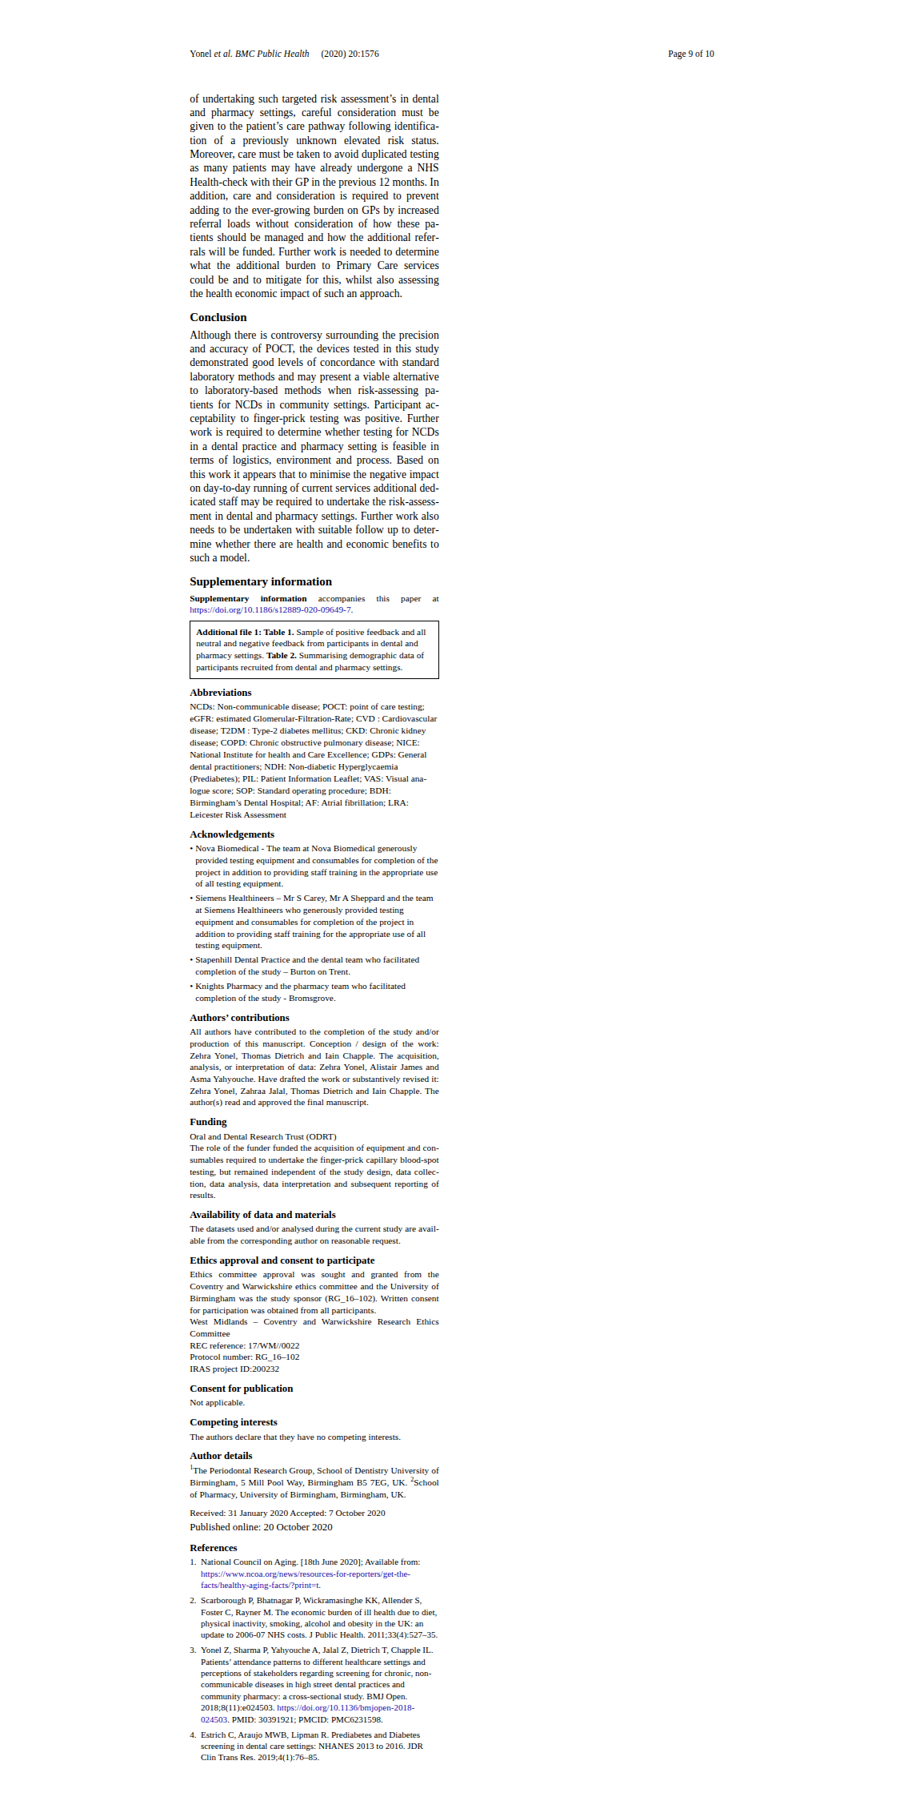Yonel et al. BMC Public Health (2020) 20:1576
Page 9 of 10
of undertaking such targeted risk assessment’s in dental and pharmacy settings, careful consideration must be given to the patient’s care pathway following identification of a previously unknown elevated risk status. Moreover, care must be taken to avoid duplicated testing as many patients may have already undergone a NHS Health-check with their GP in the previous 12 months. In addition, care and consideration is required to prevent adding to the ever-growing burden on GPs by increased referral loads without consideration of how these patients should be managed and how the additional referrals will be funded. Further work is needed to determine what the additional burden to Primary Care services could be and to mitigate for this, whilst also assessing the health economic impact of such an approach.
Conclusion
Although there is controversy surrounding the precision and accuracy of POCT, the devices tested in this study demonstrated good levels of concordance with standard laboratory methods and may present a viable alternative to laboratory-based methods when risk-assessing patients for NCDs in community settings. Participant acceptability to finger-prick testing was positive. Further work is required to determine whether testing for NCDs in a dental practice and pharmacy setting is feasible in terms of logistics, environment and process. Based on this work it appears that to minimise the negative impact on day-to-day running of current services additional dedicated staff may be required to undertake the risk-assessment in dental and pharmacy settings. Further work also needs to be undertaken with suitable follow up to determine whether there are health and economic benefits to such a model.
Supplementary information
Supplementary information accompanies this paper at https://doi.org/10.1186/s12889-020-09649-7.
Additional file 1: Table 1. Sample of positive feedback and all neutral and negative feedback from participants in dental and pharmacy settings. Table 2. Summarising demographic data of participants recruited from dental and pharmacy settings.
Abbreviations
NCDs: Non-communicable disease; POCT: point of care testing; eGFR: estimated Glomerular-Filtration-Rate; CVD : Cardiovascular disease; T2DM : Type-2 diabetes mellitus; CKD: Chronic kidney disease; COPD: Chronic obstructive pulmonary disease; NICE: National Institute for health and Care Excellence; GDPs: General dental practitioners; NDH: Non-diabetic Hyperglycaemia (Prediabetes); PIL: Patient Information Leaflet; VAS: Visual analogue score; SOP: Standard operating procedure; BDH: Birmingham’s Dental Hospital; AF: Atrial fibrillation; LRA: Leicester Risk Assessment
Acknowledgements
Nova Biomedical - The team at Nova Biomedical generously provided testing equipment and consumables for completion of the project in addition to providing staff training in the appropriate use of all testing equipment.
Siemens Healthineers – Mr S Carey, Mr A Sheppard and the team at Siemens Healthineers who generously provided testing equipment and consumables for completion of the project in addition to providing staff training for the appropriate use of all testing equipment.
Stapenhill Dental Practice and the dental team who facilitated completion of the study – Burton on Trent.
Knights Pharmacy and the pharmacy team who facilitated completion of the study - Bromsgrove.
Authors’ contributions
All authors have contributed to the completion of the study and/or production of this manuscript. Conception / design of the work: Zehra Yonel, Thomas Dietrich and Iain Chapple. The acquisition, analysis, or interpretation of data: Zehra Yonel, Alistair James and Asma Yahyouche. Have drafted the work or substantively revised it: Zehra Yonel, Zahraa Jalal, Thomas Dietrich and Iain Chapple. The author(s) read and approved the final manuscript.
Funding
Oral and Dental Research Trust (ODRT)
The role of the funder funded the acquisition of equipment and consumables required to undertake the finger-prick capillary blood-spot testing, but remained independent of the study design, data collection, data analysis, data interpretation and subsequent reporting of results.
Availability of data and materials
The datasets used and/or analysed during the current study are available from the corresponding author on reasonable request.
Ethics approval and consent to participate
Ethics committee approval was sought and granted from the Coventry and Warwickshire ethics committee and the University of Birmingham was the study sponsor (RG_16–102). Written consent for participation was obtained from all participants.
West Midlands – Coventry and Warwickshire Research Ethics Committee
REC reference: 17/WM//0022
Protocol number: RG_16–102
IRAS project ID:200232
Consent for publication
Not applicable.
Competing interests
The authors declare that they have no competing interests.
Author details
1The Periodontal Research Group, School of Dentistry University of Birmingham, 5 Mill Pool Way, Birmingham B5 7EG, UK. 2School of Pharmacy, University of Birmingham, Birmingham, UK.
Received: 31 January 2020 Accepted: 7 October 2020
Published online: 20 October 2020
References
National Council on Aging. [18th June 2020]; Available from: https://www.ncoa.org/news/resources-for-reporters/get-the-facts/healthy-aging-facts/?print=t.
Scarborough P, Bhatnagar P, Wickramasinghe KK, Allender S, Foster C, Rayner M. The economic burden of ill health due to diet, physical inactivity, smoking, alcohol and obesity in the UK: an update to 2006-07 NHS costs. J Public Health. 2011;33(4):527–35.
Yonel Z, Sharma P, Yahyouche A, Jalal Z, Dietrich T, Chapple IL. Patients’ attendance patterns to different healthcare settings and perceptions of stakeholders regarding screening for chronic, non-communicable diseases in high street dental practices and community pharmacy: a cross-sectional study. BMJ Open. 2018;8(11):e024503. https://doi.org/10.1136/bmjopen-2018-024503. PMID: 30391921; PMCID: PMC6231598.
Estrich C, Araujo MWB, Lipman R. Prediabetes and Diabetes screening in dental care settings: NHANES 2013 to 2016. JDR Clin Trans Res. 2019;4(1):76–85.